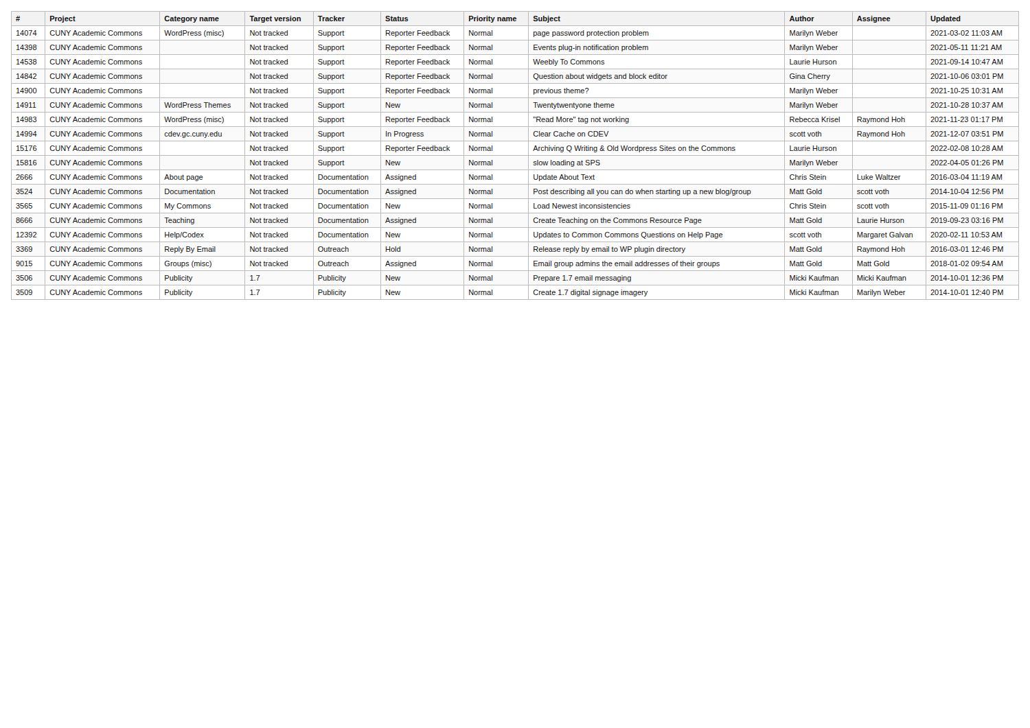Issue list
| # | Project | Category name | Target version | Tracker | Status | Priority name | Subject | Author | Assignee | Updated |
| --- | --- | --- | --- | --- | --- | --- | --- | --- | --- | --- |
| 14074 | CUNY Academic Commons | WordPress (misc) | Not tracked | Support | Reporter Feedback | Normal | page password protection problem | Marilyn Weber | | 2021-03-02 11:03 AM |
| 14398 | CUNY Academic Commons | | Not tracked | Support | Reporter Feedback | Normal | Events plug-in notification problem | Marilyn Weber | | 2021-05-11 11:21 AM |
| 14538 | CUNY Academic Commons | | Not tracked | Support | Reporter Feedback | Normal | Weebly To Commons | Laurie Hurson | | 2021-09-14 10:47 AM |
| 14842 | CUNY Academic Commons | | Not tracked | Support | Reporter Feedback | Normal | Question about widgets and block editor | Gina Cherry | | 2021-10-06 03:01 PM |
| 14900 | CUNY Academic Commons | | Not tracked | Support | Reporter Feedback | Normal | previous theme? | Marilyn Weber | | 2021-10-25 10:31 AM |
| 14911 | CUNY Academic Commons | WordPress Themes | Not tracked | Support | New | Normal | Twentytwentyone theme | Marilyn Weber | | 2021-10-28 10:37 AM |
| 14983 | CUNY Academic Commons | WordPress (misc) | Not tracked | Support | Reporter Feedback | Normal | "Read More" tag not working | Rebecca Krisel | Raymond Hoh | 2021-11-23 01:17 PM |
| 14994 | CUNY Academic Commons | cdev.gc.cuny.edu | Not tracked | Support | In Progress | Normal | Clear Cache on CDEV | scott voth | Raymond Hoh | 2021-12-07 03:51 PM |
| 15176 | CUNY Academic Commons | | Not tracked | Support | Reporter Feedback | Normal | Archiving Q Writing & Old Wordpress Sites on the Commons | Laurie Hurson | | 2022-02-08 10:28 AM |
| 15816 | CUNY Academic Commons | | Not tracked | Support | New | Normal | slow loading at SPS | Marilyn Weber | | 2022-04-05 01:26 PM |
| 2666 | CUNY Academic Commons | About page | Not tracked | Documentation | Assigned | Normal | Update About Text | Chris Stein | Luke Waltzer | 2016-03-04 11:19 AM |
| 3524 | CUNY Academic Commons | Documentation | Not tracked | Documentation | Assigned | Normal | Post describing all you can do when starting up a new blog/group | Matt Gold | scott voth | 2014-10-04 12:56 PM |
| 3565 | CUNY Academic Commons | My Commons | Not tracked | Documentation | New | Normal | Load Newest inconsistencies | Chris Stein | scott voth | 2015-11-09 01:16 PM |
| 8666 | CUNY Academic Commons | Teaching | Not tracked | Documentation | Assigned | Normal | Create Teaching on the Commons Resource Page | Matt Gold | Laurie Hurson | 2019-09-23 03:16 PM |
| 12392 | CUNY Academic Commons | Help/Codex | Not tracked | Documentation | New | Normal | Updates to Common Commons Questions on Help Page | scott voth | Margaret Galvan | 2020-02-11 10:53 AM |
| 3369 | CUNY Academic Commons | Reply By Email | Not tracked | Outreach | Hold | Normal | Release reply by email to WP plugin directory | Matt Gold | Raymond Hoh | 2016-03-01 12:46 PM |
| 9015 | CUNY Academic Commons | Groups (misc) | Not tracked | Outreach | Assigned | Normal | Email group admins the email addresses of their groups | Matt Gold | Matt Gold | 2018-01-02 09:54 AM |
| 3506 | CUNY Academic Commons | Publicity | 1.7 | Publicity | New | Normal | Prepare 1.7 email messaging | Micki Kaufman | Micki Kaufman | 2014-10-01 12:36 PM |
| 3509 | CUNY Academic Commons | Publicity | 1.7 | Publicity | New | Normal | Create 1.7 digital signage imagery | Micki Kaufman | Marilyn Weber | 2014-10-01 12:40 PM |